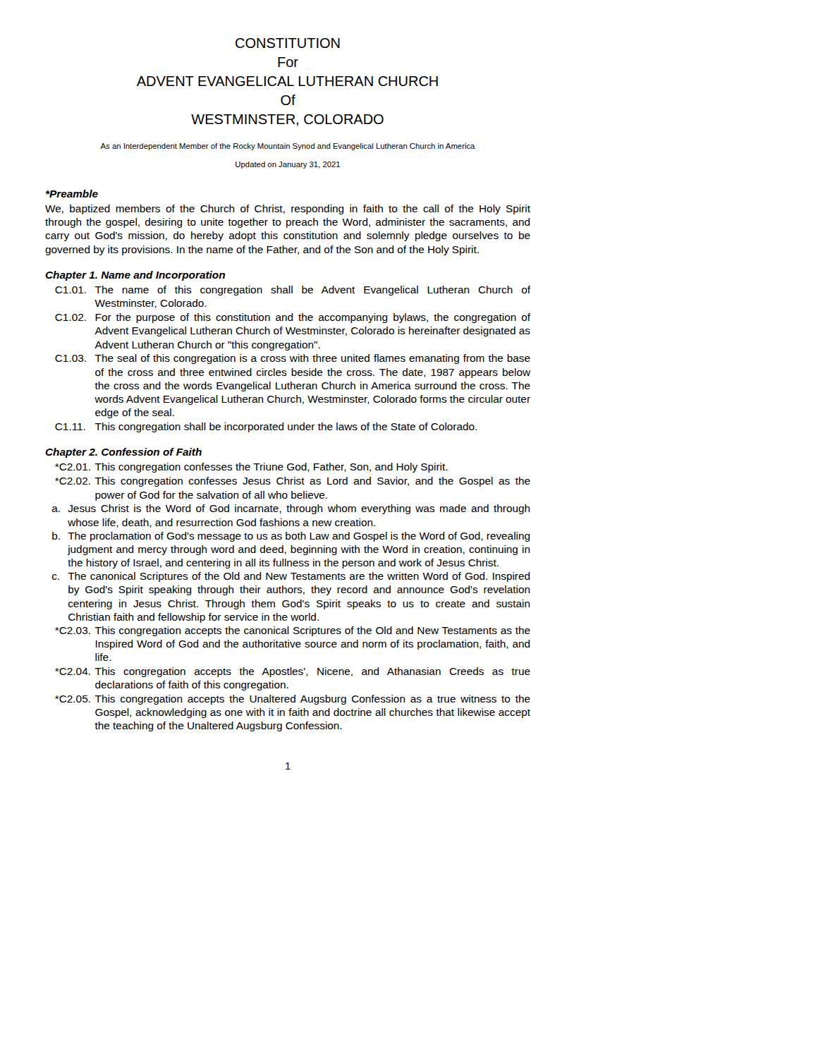CONSTITUTION
For
ADVENT EVANGELICAL LUTHERAN CHURCH
Of
WESTMINSTER, COLORADO
As an Interdependent Member of the Rocky Mountain Synod and Evangelical Lutheran Church in America
Updated on January 31, 2021
*Preamble
We, baptized members of the Church of Christ, responding in faith to the call of the Holy Spirit through the gospel, desiring to unite together to preach the Word, administer the sacraments, and carry out God's mission, do hereby adopt this constitution and solemnly pledge ourselves to be governed by its provisions. In the name of the Father, and of the Son and of the Holy Spirit.
Chapter 1. Name and Incorporation
C1.01.
The name of this congregation shall be Advent Evangelical Lutheran Church of Westminster, Colorado.
C1.02.
For the purpose of this constitution and the accompanying bylaws, the congregation of Advent Evangelical Lutheran Church of Westminster, Colorado is hereinafter designated as Advent Lutheran Church or "this congregation".
C1.03.
The seal of this congregation is a cross with three united flames emanating from the base of the cross and three entwined circles beside the cross. The date, 1987 appears below the cross and the words Evangelical Lutheran Church in America surround the cross. The words Advent Evangelical Lutheran Church, Westminster, Colorado forms the circular outer edge of the seal.
C1.11.
This congregation shall be incorporated under the laws of the State of Colorado.
Chapter 2. Confession of Faith
*C2.01.
This congregation confesses the Triune God, Father, Son, and Holy Spirit.
*C2.02.
This congregation confesses Jesus Christ as Lord and Savior, and the Gospel as the power of God for the salvation of all who believe.
a.
Jesus Christ is the Word of God incarnate, through whom everything was made and through whose life, death, and resurrection God fashions a new creation.
b.
The proclamation of God's message to us as both Law and Gospel is the Word of God, revealing judgment and mercy through word and deed, beginning with the Word in creation, continuing in the history of Israel, and centering in all its fullness in the person and work of Jesus Christ.
c.
The canonical Scriptures of the Old and New Testaments are the written Word of God. Inspired by God's Spirit speaking through their authors, they record and announce God's revelation centering in Jesus Christ. Through them God's Spirit speaks to us to create and sustain Christian faith and fellowship for service in the world.
*C2.03.
This congregation accepts the canonical Scriptures of the Old and New Testaments as the Inspired Word of God and the authoritative source and norm of its proclamation, faith, and life.
*C2.04.
This congregation accepts the Apostles', Nicene, and Athanasian Creeds as true declarations of faith of this congregation.
*C2.05.
This congregation accepts the Unaltered Augsburg Confession as a true witness to the Gospel, acknowledging as one with it in faith and doctrine all churches that likewise accept the teaching of the Unaltered Augsburg Confession.
1